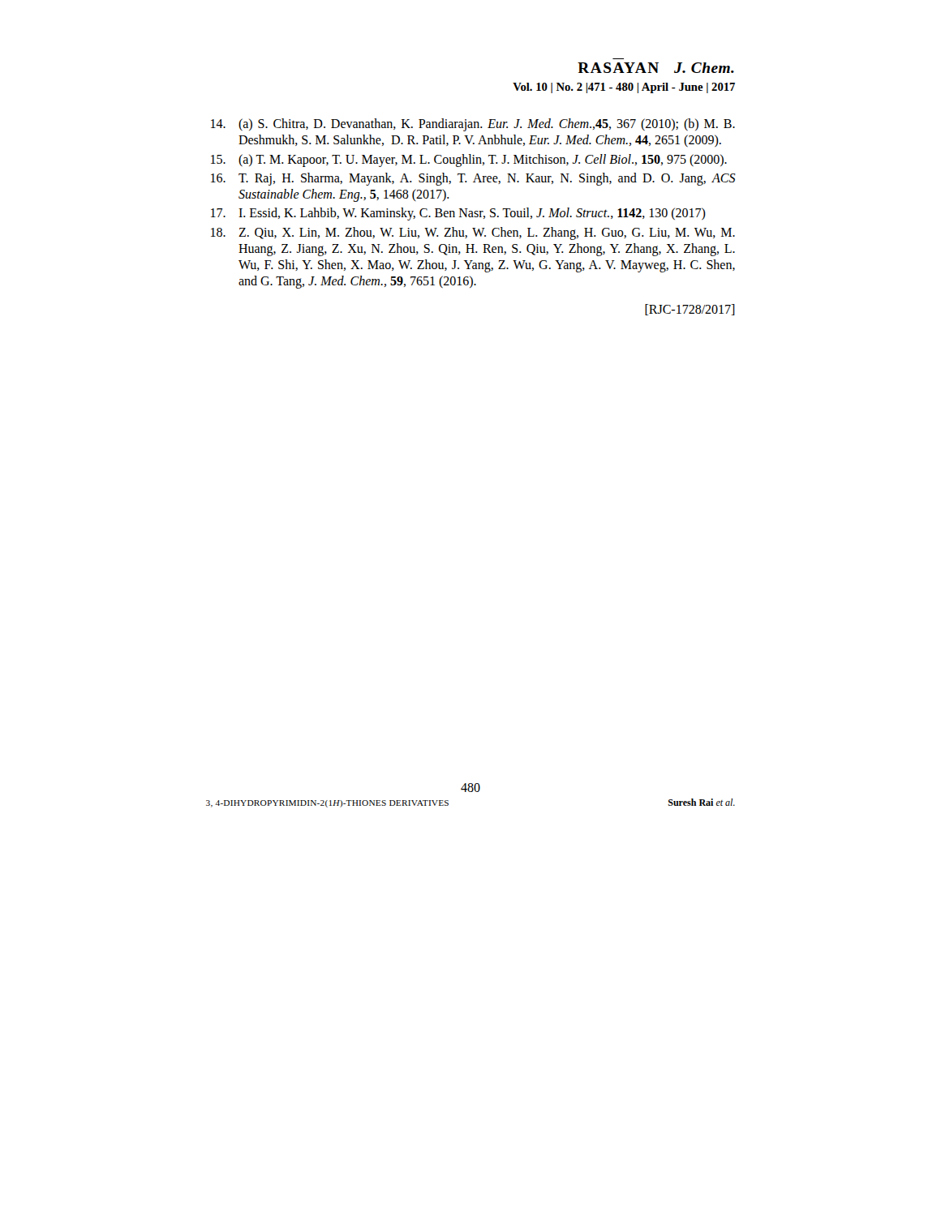RASAYAN J. Chem.
Vol. 10 | No. 2 |471 - 480 | April - June | 2017
14.(a) S. Chitra, D. Devanathan, K. Pandiarajan. Eur. J. Med. Chem.,45, 367 (2010); (b) M. B. Deshmukh, S. M. Salunkhe, D. R. Patil, P. V. Anbhule, Eur. J. Med. Chem., 44, 2651 (2009).
15.(a) T. M. Kapoor, T. U. Mayer, M. L. Coughlin, T. J. Mitchison, J. Cell Biol., 150, 975 (2000).
16. T. Raj, H. Sharma, Mayank, A. Singh, T. Aree, N. Kaur, N. Singh, and D. O. Jang, ACS Sustainable Chem. Eng., 5, 1468 (2017).
17. I. Essid, K. Lahbib, W. Kaminsky, C. Ben Nasr, S. Touil, J. Mol. Struct., 1142, 130 (2017)
18. Z. Qiu, X. Lin, M. Zhou, W. Liu, W. Zhu, W. Chen, L. Zhang, H. Guo, G. Liu, M. Wu, M. Huang, Z. Jiang, Z. Xu, N. Zhou, S. Qin, H. Ren, S. Qiu, Y. Zhong, Y. Zhang, X. Zhang, L. Wu, F. Shi, Y. Shen, X. Mao, W. Zhou, J. Yang, Z. Wu, G. Yang, A. V. Mayweg, H. C. Shen, and G. Tang, J. Med. Chem., 59, 7651 (2016).
[RJC-1728/2017]
480
3, 4-DIHYDROPYRIMIDIN-2(1H)-THIONES DERIVATIVES
Suresh Rai et al.